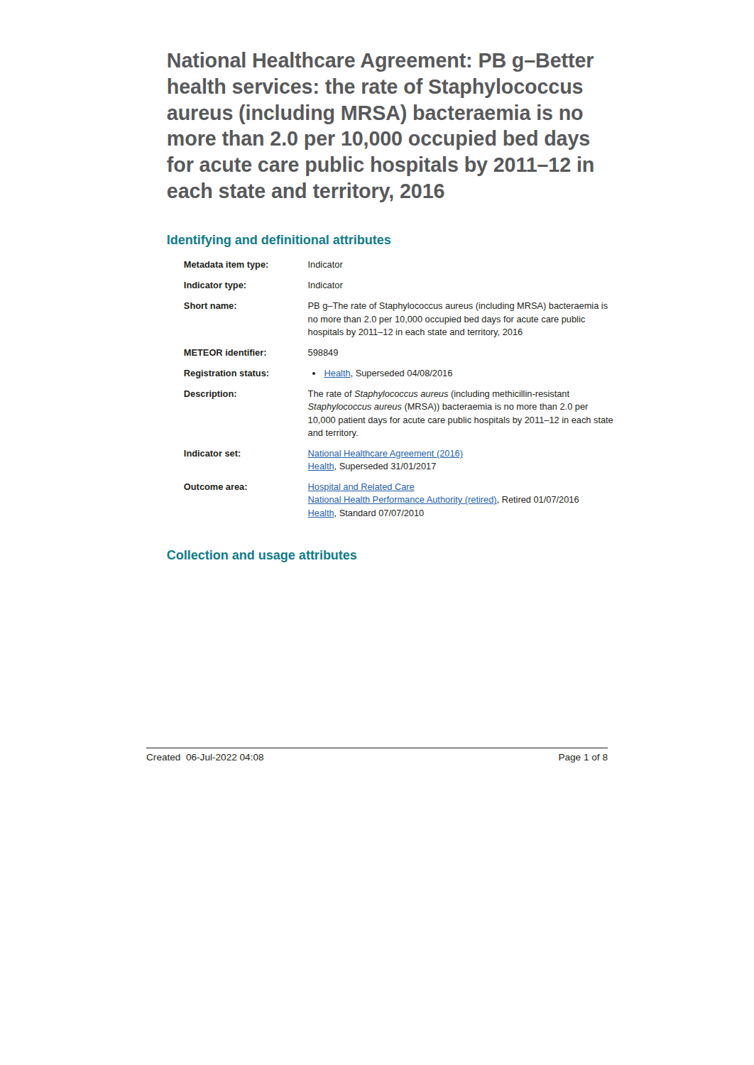National Healthcare Agreement: PB g–Better health services: the rate of Staphylococcus aureus (including MRSA) bacteraemia is no more than 2.0 per 10,000 occupied bed days for acute care public hospitals by 2011–12 in each state and territory, 2016
Identifying and definitional attributes
| Metadata item type: | Indicator |
| Indicator type: | Indicator |
| Short name: | PB g–The rate of Staphylococcus aureus (including MRSA) bacteraemia is no more than 2.0 per 10,000 occupied bed days for acute care public hospitals by 2011–12 in each state and territory, 2016 |
| METEOR identifier: | 598849 |
| Registration status: | Health , Superseded 04/08/2016 |
| Description: | The rate of Staphylococcus aureus (including methicillin-resistant Staphylococcus aureus (MRSA)) bacteraemia is no more than 2.0 per 10,000 patient days for acute care public hospitals by 2011–12 in each state and territory. |
| Indicator set: | National Healthcare Agreement (2016) Health , Superseded 31/01/2017 |
| Outcome area: | Hospital and Related Care National Health Performance Authority (retired) , Retired 01/07/2016 Health , Standard 07/07/2010 |
Collection and usage attributes
Created 06-Jul-2022 04:08
Page 1 of 8